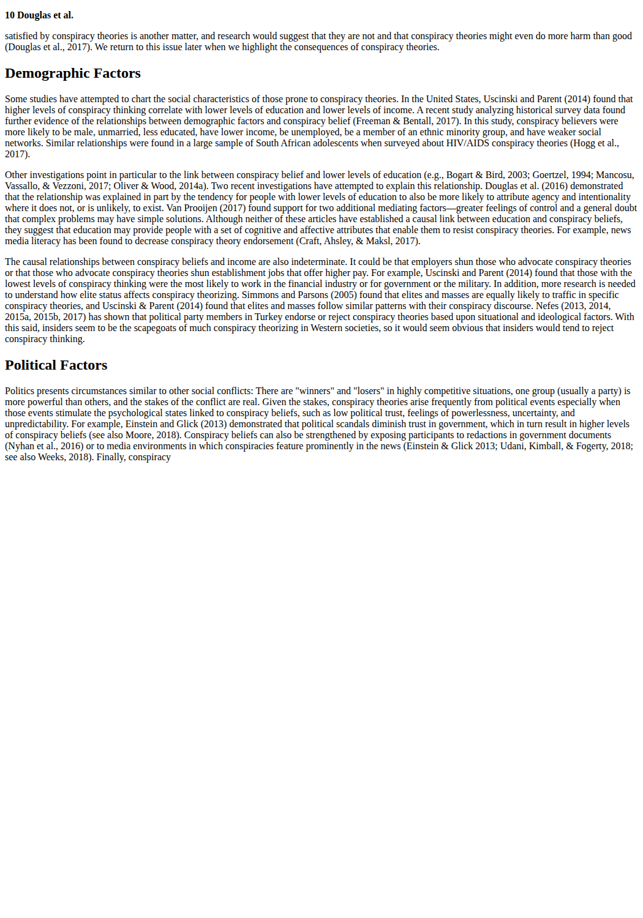10 Douglas et al.
satisfied by conspiracy theories is another matter, and research would suggest that they are not and that conspiracy theories might even do more harm than good (Douglas et al., 2017). We return to this issue later when we highlight the consequences of conspiracy theories.
Demographic Factors
Some studies have attempted to chart the social characteristics of those prone to conspiracy theories. In the United States, Uscinski and Parent (2014) found that higher levels of conspiracy thinking correlate with lower levels of education and lower levels of income. A recent study analyzing historical survey data found further evidence of the relationships between demographic factors and conspiracy belief (Freeman & Bentall, 2017). In this study, conspiracy believers were more likely to be male, unmarried, less educated, have lower income, be unemployed, be a member of an ethnic minority group, and have weaker social networks. Similar relationships were found in a large sample of South African adolescents when surveyed about HIV/AIDS conspiracy theories (Hogg et al., 2017).
Other investigations point in particular to the link between conspiracy belief and lower levels of education (e.g., Bogart & Bird, 2003; Goertzel, 1994; Mancosu, Vassallo, & Vezzoni, 2017; Oliver & Wood, 2014a). Two recent investigations have attempted to explain this relationship. Douglas et al. (2016) demonstrated that the relationship was explained in part by the tendency for people with lower levels of education to also be more likely to attribute agency and intentionality where it does not, or is unlikely, to exist. Van Prooijen (2017) found support for two additional mediating factors—greater feelings of control and a general doubt that complex problems may have simple solutions. Although neither of these articles have established a causal link between education and conspiracy beliefs, they suggest that education may provide people with a set of cognitive and affective attributes that enable them to resist conspiracy theories. For example, news media literacy has been found to decrease conspiracy theory endorsement (Craft, Ahsley, & Maksl, 2017).
The causal relationships between conspiracy beliefs and income are also indeterminate. It could be that employers shun those who advocate conspiracy theories or that those who advocate conspiracy theories shun establishment jobs that offer higher pay. For example, Uscinski and Parent (2014) found that those with the lowest levels of conspiracy thinking were the most likely to work in the financial industry or for government or the military. In addition, more research is needed to understand how elite status affects conspiracy theorizing. Simmons and Parsons (2005) found that elites and masses are equally likely to traffic in specific conspiracy theories, and Uscinski & Parent (2014) found that elites and masses follow similar patterns with their conspiracy discourse. Nefes (2013, 2014, 2015a, 2015b, 2017) has shown that political party members in Turkey endorse or reject conspiracy theories based upon situational and ideological factors. With this said, insiders seem to be the scapegoats of much conspiracy theorizing in Western societies, so it would seem obvious that insiders would tend to reject conspiracy thinking.
Political Factors
Politics presents circumstances similar to other social conflicts: There are "winners" and "losers" in highly competitive situations, one group (usually a party) is more powerful than others, and the stakes of the conflict are real. Given the stakes, conspiracy theories arise frequently from political events especially when those events stimulate the psychological states linked to conspiracy beliefs, such as low political trust, feelings of powerlessness, uncertainty, and unpredictability. For example, Einstein and Glick (2013) demonstrated that political scandals diminish trust in government, which in turn result in higher levels of conspiracy beliefs (see also Moore, 2018). Conspiracy beliefs can also be strengthened by exposing participants to redactions in government documents (Nyhan et al., 2016) or to media environments in which conspiracies feature prominently in the news (Einstein & Glick 2013; Udani, Kimball, & Fogerty, 2018; see also Weeks, 2018). Finally, conspiracy